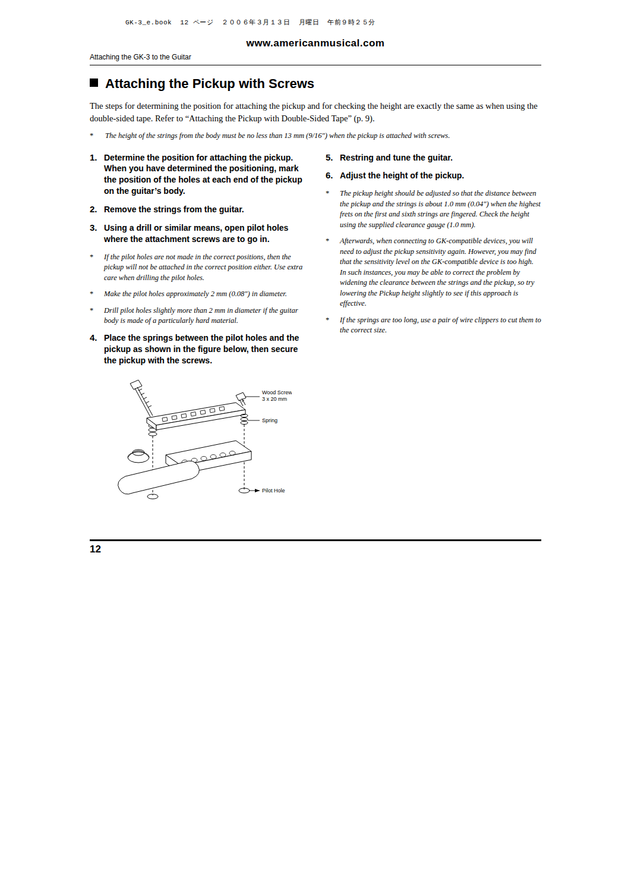GK-3_e.book 12 ページ ２００６年３月１３日 月曜日 午前９時２５分
www.americanmusical.com
Attaching the GK-3 to the Guitar
Attaching the Pickup with Screws
The steps for determining the position for attaching the pickup and for checking the height are exactly the same as when using the double-sided tape. Refer to “Attaching the Pickup with Double-Sided Tape” (p. 9).
*The height of the strings from the body must be no less than 13 mm (9/16″) when the pickup is attached with screws.
1.
Determine the position for attaching the pickup. When you have determined the positioning, mark the position of the holes at each end of the pickup on the guitar’s body.
2.
Remove the strings from the guitar.
3.
Using a drill or similar means, open pilot holes where the attachment screws are to go in.
*If the pilot holes are not made in the correct positions, then the pickup will not be attached in the correct position either. Use extra care when drilling the pilot holes.
*Make the pilot holes approximately 2 mm (0.08″) in diameter.
*Drill pilot holes slightly more than 2 mm in diameter if the guitar body is made of a particularly hard material.
4.
Place the springs between the pilot holes and the pickup as shown in the figure below, then secure the pickup with the screws.
Wood Screw 3 x 20 mm Spring Pilot Hole
5.
Restring and tune the guitar.
6.
Adjust the height of the pickup.
*The pickup height should be adjusted so that the distance between the pickup and the strings is about 1.0 mm (0.04″) when the highest frets on the first and sixth strings are fingered. Check the height using the supplied clearance gauge (1.0 mm).
*Afterwards, when connecting to GK-compatible devices, you will need to adjust the pickup sensitivity again. However, you may find that the sensitivity level on the GK-compatible device is too high. In such instances, you may be able to correct the problem by widening the clearance between the strings and the pickup, so try lowering the Pickup height slightly to see if this approach is effective.
*If the springs are too long, use a pair of wire clippers to cut them to the correct size.
12